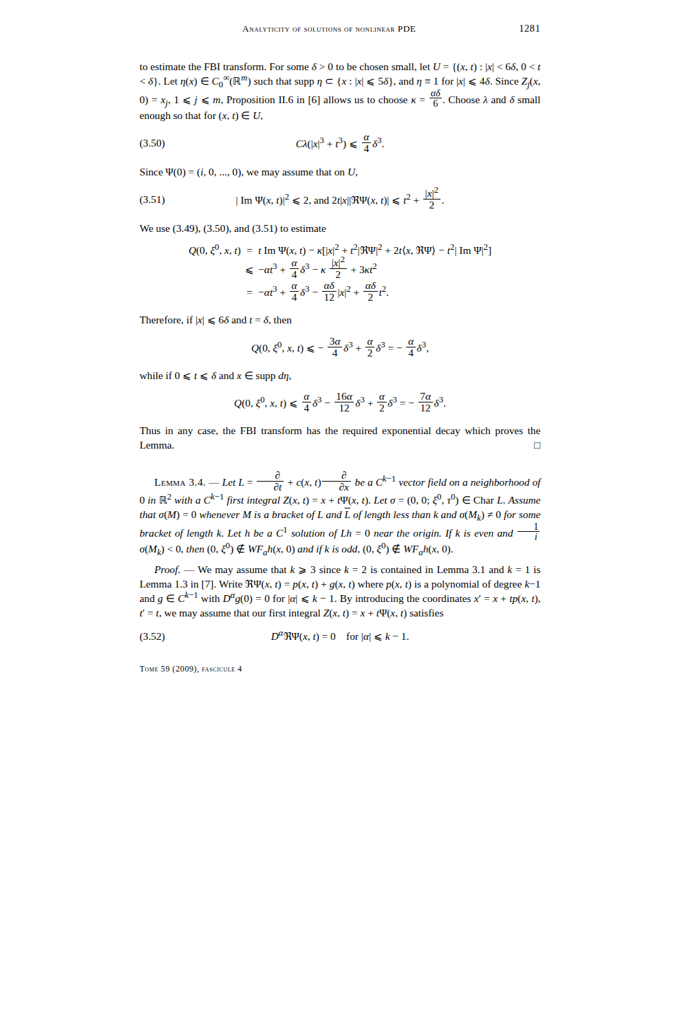Analyticity of solutions of nonlinear PDE 1281
to estimate the FBI transform. For some δ > 0 to be chosen small, let U = {(x, t) : |x| < 6δ, 0 < t < δ}. Let η(x) ∈ C0∞(ℝm) such that supp η ⊂ {x : |x| ⩽ 5δ}, and η ≡ 1 for |x| ⩽ 4δ. Since Zj(x, 0) = xj, 1 ⩽ j ⩽ m, Proposition II.6 in [6] allows us to choose κ = αδ 6. Choose λ and δ small enough so that for (x, t) ∈ U,
(3.50) Cλ(|x|3 + t3) ⩽ α 4 δ3.
Since Ψ(0) = (i, 0, ..., 0), we may assume that on U,
(3.51) | Im Ψ(x, t)|2 ⩽ 2, and 2t|x||ℜΨ(x, t)| ⩽ t2 + |x|22.
We use (3.49), (3.50), and (3.51) to estimate
Q(0, ξ0, x, t)
=
t Im Ψ(x, t) − κ[|x|2 + t2|ℜΨ|2 + 2t⟨x, ℜΨ⟩ − t2| Im Ψ|2]
⩽
−αt3 + α 4 δ3 − κ |x|22 + 3κt2
=
−αt3 + α 4 δ3 − αδ 12|x|2 + αδ 2 t2.
Therefore, if |x| ⩽ 6δ and t = δ, then
Q(0, ξ0, x, t) ⩽ − 3α 4 δ3 + α 2 δ3 = − α 4 δ3,
while if 0 ⩽ t ⩽ δ and x ∈ supp dη,
Q(0, ξ0, x, t) ⩽ α 4 δ3 − 16α 12 δ3 + α 2 δ3 = − 7α 12 δ3.
Thus in any case, the FBI transform has the required exponential decay which proves the Lemma. □
Lemma 3.4. — Let L = ∂∂t + c(x, t)∂∂x be a Ck−1 vector field on a neighborhood of 0 in ℝ2 with a Ck−1 first integral Z(x, t) = x + t Ψ(x, t). Let σ = (0, 0; ξ0, τ0) ∈ Char L. Assume that σ(M) = 0 whenever M is a bracket of L and L of length less than k and σ(Mk) ≠ 0 for some bracket of length k. Let h be a C1 solution of Lh = 0 near the origin. If k is even and 1 i σ(Mk) < 0, then (0, ξ0) ∉ WFah(x, 0) and if k is odd, (0, ξ0) ∉ WFah(x, 0).
Proof. — We may assume that k ⩾ 3 since k = 2 is contained in Lemma 3.1 and k = 1 is Lemma 1.3 in [7]. Write ℜΨ(x, t) = p(x, t) + g(x, t) where p(x, t) is a polynomial of degree k−1 and g ∈ Ck−1 with Dαg(0) = 0 for |α| ⩽ k − 1. By introducing the coordinates x′ = x + tp(x, t), t′ = t, we may assume that our first integral Z(x, t) = x + t Ψ(x, t) satisfies
(3.52) DαℜΨ(x, t) = 0 for |α| ⩽ k − 1.
Tome 59 (2009), fascicule 4